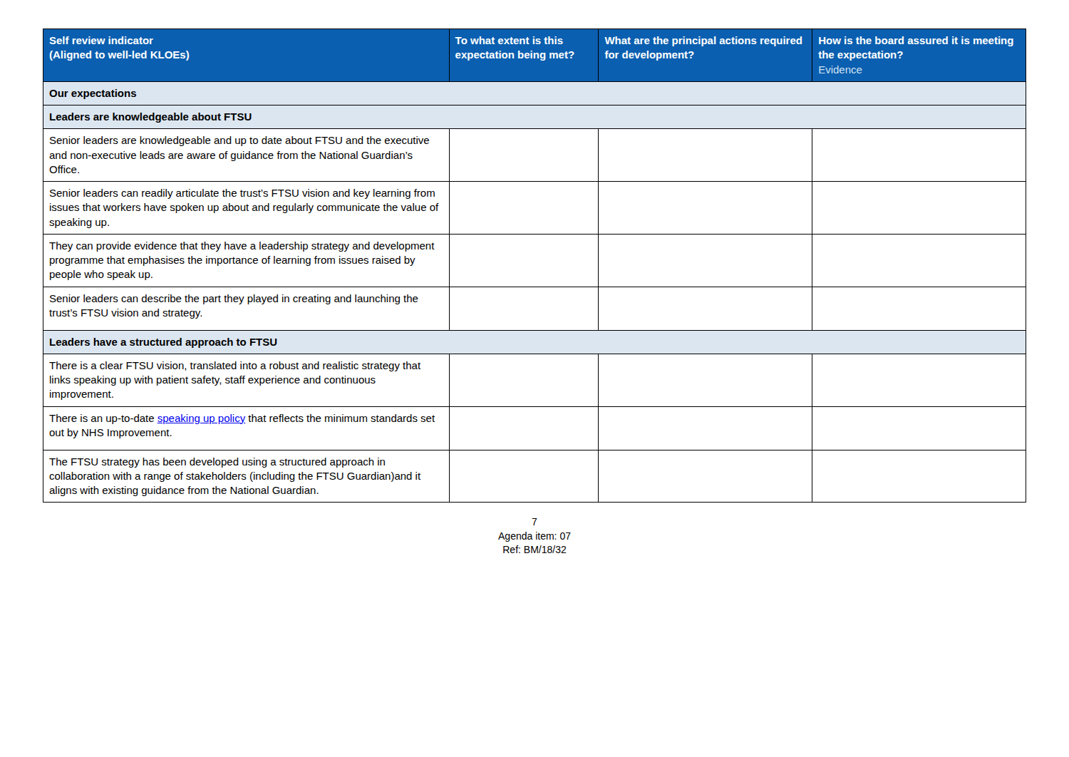| Self review indicator (Aligned to well-led KLOEs) | To what extent is this expectation being met? | What are the principal actions required for development? | How is the board assured it is meeting the expectation? Evidence |
| --- | --- | --- | --- |
| Our expectations |
| Leaders are knowledgeable about FTSU |
| Senior leaders are knowledgeable and up to date about FTSU and the executive and non-executive leads are aware of guidance from the National Guardian’s Office. | | | |
| Senior leaders can readily articulate the trust’s FTSU vision and key learning from issues that workers have spoken up about and regularly communicate the value of speaking up. | | | |
| They can provide evidence that they have a leadership strategy and development programme that emphasises the importance of learning from issues raised by people who speak up. | | | |
| Senior leaders can describe the part they played in creating and launching the trust’s FTSU vision and strategy. | | | |
| Leaders have a structured approach to FTSU |
| There is a clear FTSU vision, translated into a robust and realistic strategy that links speaking up with patient safety, staff experience and continuous improvement. | | | |
| There is an up-to-date speaking up policy that reflects the minimum standards set out by NHS Improvement. | | | |
| The FTSU strategy has been developed using a structured approach in collaboration with a range of stakeholders (including the FTSU Guardian)and it aligns with existing guidance from the National Guardian. | | | |
7 Agenda item: 07
Ref: BM/18/32